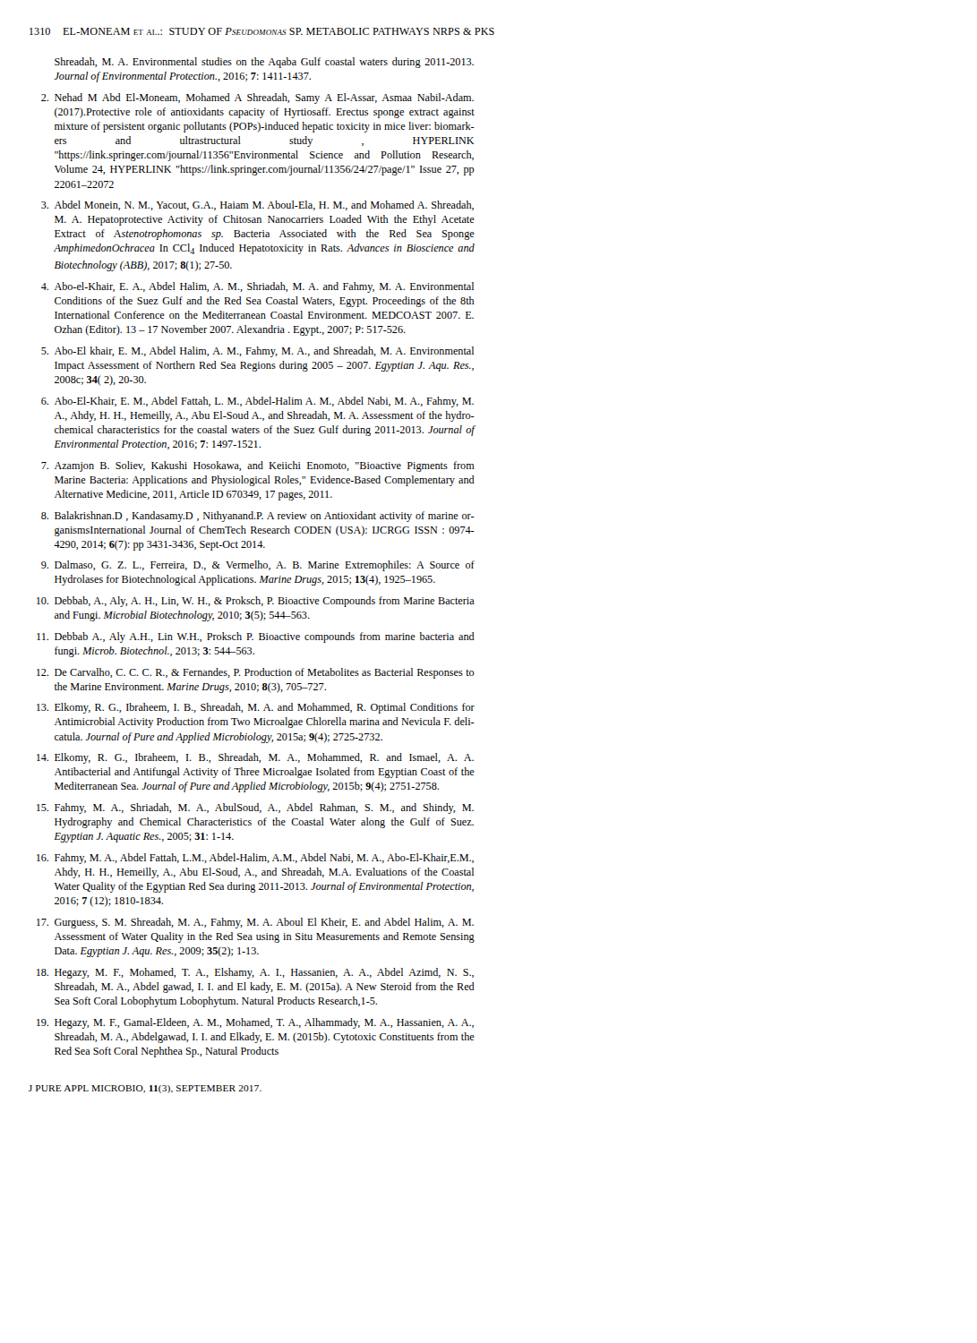1310 EL-MONEAM et al.: STUDY OF Pseudomonas SP. METABOLIC PATHWAYS NRPS & PKS
Shreadah, M. A. Environmental studies on the Aqaba Gulf coastal waters during 2011-2013. Journal of Environmental Protection., 2016; 7: 1411-1437.
Nehad M Abd El-Moneam, Mohamed A Shreadah, Samy A El-Assar, Asmaa Nabil-Adam. (2017).Protective role of antioxidants capacity of Hyrtiosaff. Erectus sponge extract against mixture of persistent organic pollutants (POPs)-induced hepatic toxicity in mice liver: biomarkers and ultrastructural study , HYPERLINK "https://link.springer.com/journal/11356"Environmental Science and Pollution Research, Volume 24, HYPERLINK "https://link.springer.com/journal/11356/24/27/page/1" Issue 27, pp 22061–22072
Abdel Monein, N. M., Yacout, G.A., Haiam M. Aboul-Ela, H. M., and Mohamed A. Shreadah, M. A. Hepatoprotective Activity of Chitosan Nanocarriers Loaded With the Ethyl Acetate Extract of Astenotrophomonas sp. Bacteria Associated with the Red Sea Sponge AmphimedonOchracea In CCl4 Induced Hepatotoxicity in Rats. Advances in Bioscience and Biotechnology (ABB), 2017; 8(1); 27-50.
Abo-el-Khair, E. A., Abdel Halim, A. M., Shriadah, M. A. and Fahmy, M. A. Environmental Conditions of the Suez Gulf and the Red Sea Coastal Waters, Egypt. Proceedings of the 8th International Conference on the Mediterranean Coastal Environment. MEDCOAST 2007. E. Ozhan (Editor). 13 – 17 November 2007. Alexandria . Egypt., 2007; P: 517-526.
Abo-El khair, E. M., Abdel Halim, A. M., Fahmy, M. A., and Shreadah, M. A. Environmental Impact Assessment of Northern Red Sea Regions during 2005 – 2007. Egyptian J. Aqu. Res., 2008c; 34( 2), 20-30.
Abo-El-Khair, E. M., Abdel Fattah, L. M., Abdel-Halim A. M., Abdel Nabi, M. A., Fahmy, M. A., Ahdy, H. H., Hemeilly, A., Abu El-Soud A., and Shreadah, M. A. Assessment of the hydrochemical characteristics for the coastal waters of the Suez Gulf during 2011-2013. Journal of Environmental Protection, 2016; 7: 1497-1521.
Azamjon B. Soliev, Kakushi Hosokawa, and Keiichi Enomoto, "Bioactive Pigments from Marine Bacteria: Applications and Physiological Roles," Evidence-Based Complementary and Alternative Medicine, 2011, Article ID 670349, 17 pages, 2011.
Balakrishnan.D , Kandasamy.D , Nithyanand.P. A review on Antioxidant activity of marine organismsInternational Journal of ChemTech Research CODEN (USA): IJCRGG ISSN : 0974-4290, 2014; 6(7): pp 3431-3436, Sept-Oct 2014.
Dalmaso, G. Z. L., Ferreira, D., & Vermelho, A. B. Marine Extremophiles: A Source of Hydrolases for Biotechnological Applications. Marine Drugs, 2015; 13(4), 1925–1965.
Debbab, A., Aly, A. H., Lin, W. H., & Proksch, P. Bioactive Compounds from Marine Bacteria and Fungi. Microbial Biotechnology, 2010; 3(5); 544–563.
Debbab A., Aly A.H., Lin W.H., Proksch P. Bioactive compounds from marine bacteria and fungi. Microb. Biotechnol., 2013; 3: 544–563.
De Carvalho, C. C. C. R., & Fernandes, P. Production of Metabolites as Bacterial Responses to the Marine Environment. Marine Drugs, 2010; 8(3), 705–727.
Elkomy, R. G., Ibraheem, I. B., Shreadah, M. A. and Mohammed, R. Optimal Conditions for Antimicrobial Activity Production from Two Microalgae Chlorella marina and Nevicula F. delicatula. Journal of Pure and Applied Microbiology, 2015a; 9(4); 2725-2732.
Elkomy, R. G., Ibraheem, I. B., Shreadah, M. A., Mohammed, R. and Ismael, A. A. Antibacterial and Antifungal Activity of Three Microalgae Isolated from Egyptian Coast of the Mediterranean Sea. Journal of Pure and Applied Microbiology, 2015b; 9(4); 2751-2758.
Fahmy, M. A., Shriadah, M. A., AbulSoud, A., Abdel Rahman, S. M., and Shindy, M. Hydrography and Chemical Characteristics of the Coastal Water along the Gulf of Suez. Egyptian J. Aquatic Res., 2005; 31: 1-14.
Fahmy, M. A., Abdel Fattah, L.M., Abdel-Halim, A.M., Abdel Nabi, M. A., Abo-El-Khair,E.M., Ahdy, H. H., Hemeilly, A., Abu El-Soud, A., and Shreadah, M.A. Evaluations of the Coastal Water Quality of the Egyptian Red Sea during 2011-2013. Journal of Environmental Protection, 2016; 7 (12); 1810-1834.
Gurguess, S. M. Shreadah, M. A., Fahmy, M. A. Aboul El Kheir, E. and Abdel Halim, A. M. Assessment of Water Quality in the Red Sea using in Situ Measurements and Remote Sensing Data. Egyptian J. Aqu. Res., 2009; 35(2); 1-13.
Hegazy, M. F., Mohamed, T. A., Elshamy, A. I., Hassanien, A. A., Abdel Azimd, N. S., Shreadah, M. A., Abdel gawad, I. I. and El kady, E. M. (2015a). A New Steroid from the Red Sea Soft Coral Lobophytum Lobophytum. Natural Products Research,1-5.
Hegazy, M. F., Gamal-Eldeen, A. M., Mohamed, T. A., Alhammady, M. A., Hassanien, A. A., Shreadah, M. A., Abdelgawad, I. I. and Elkady, E. M. (2015b). Cytotoxic Constituents from the Red Sea Soft Coral Nephthea Sp., Natural Products
J PURE APPL MICROBIO, 11(3), SEPTEMBER 2017.